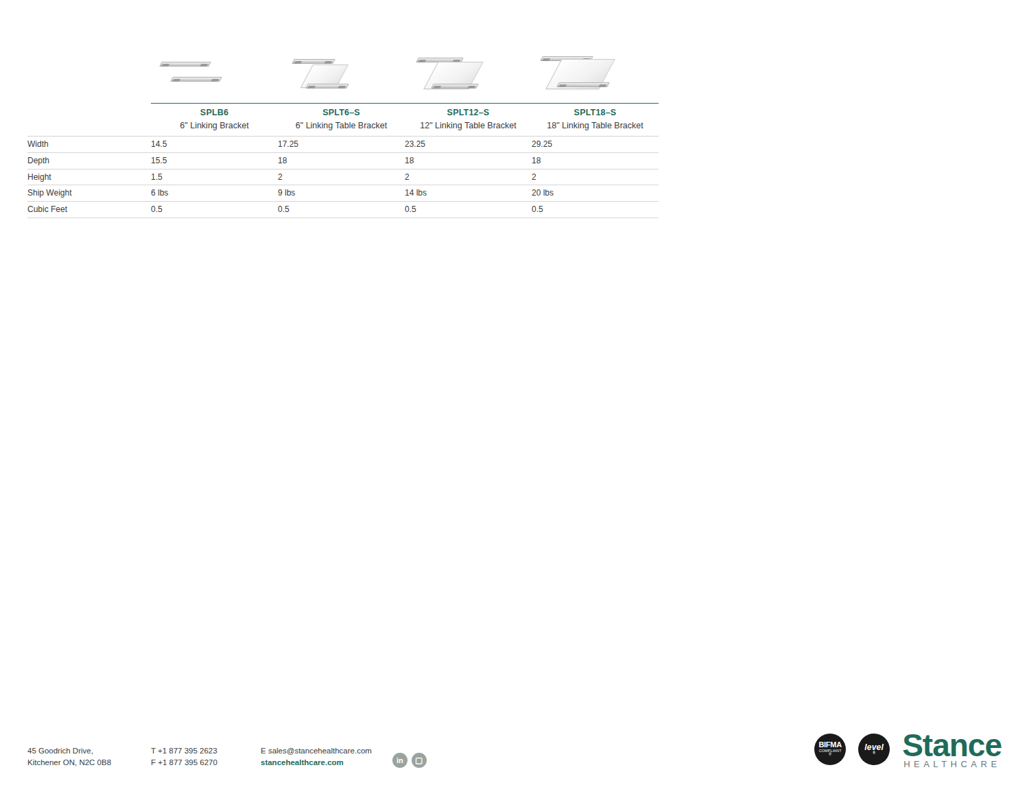| | SPLB6 6" Linking Bracket | SPLT6–S 6" Linking Table Bracket | SPLT12–S 12" Linking Table Bracket | SPLT18–S 18" Linking Table Bracket |
| --- | --- | --- | --- | --- |
| Width | 14.5 | 17.25 | 23.25 | 29.25 |
| Depth | 15.5 | 18 | 18 | 18 |
| Height | 1.5 | 2 | 2 | 2 |
| Ship Weight | 6 lbs | 9 lbs | 14 lbs | 20 lbs |
| Cubic Feet | 0.5 | 0.5 | 0.5 | 0.5 |
45 Goodrich Drive,
Kitchener ON, N2C 0B8
T +1 877 395 2623
F +1 877 395 6270
E sales@stancehealthcare.com
stancehealthcare.com
in ▢
BIFMA COMPLIANT ®
level®
Stance HEALTHCARE